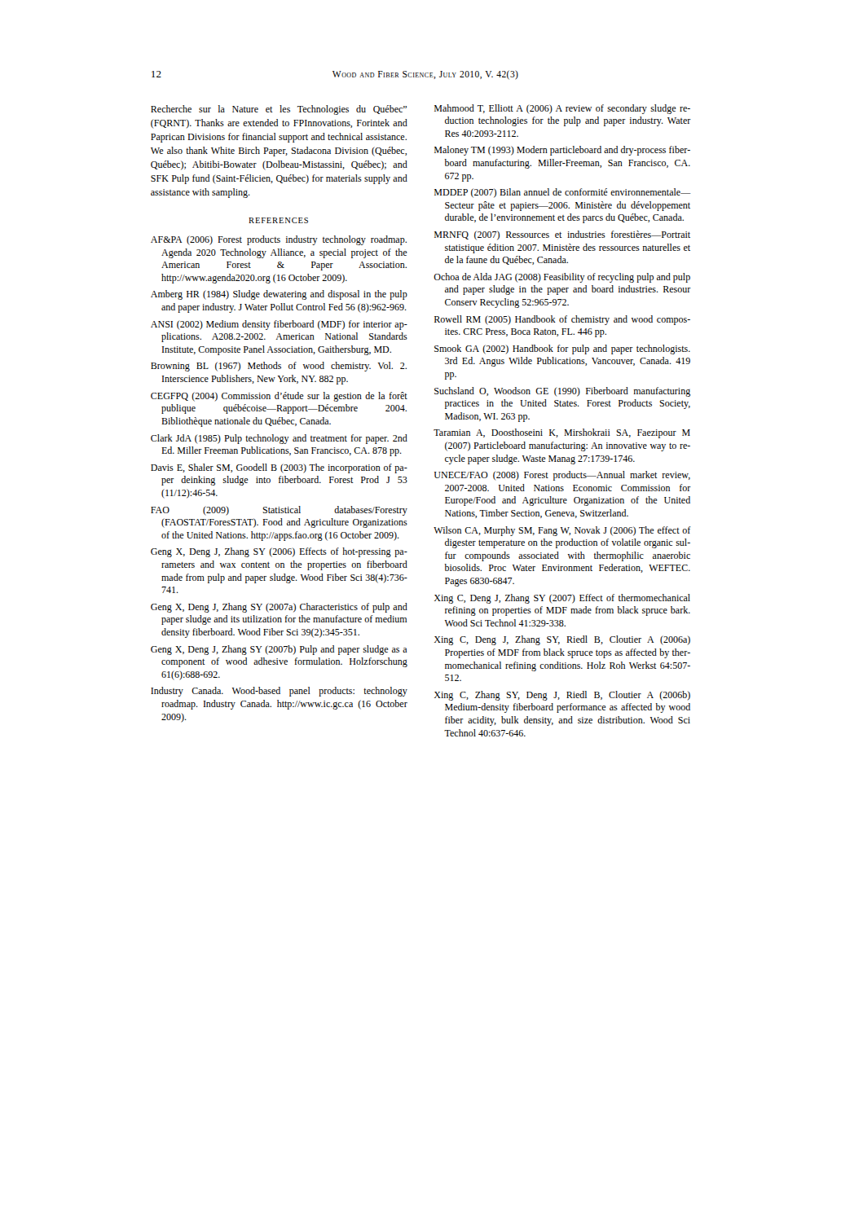12
Wood and Fiber Science, July 2010, V. 42(3)
Recherche sur la Nature et les Technologies du Québec” (FQRNT). Thanks are extended to FPInnovations, Forintek and Paprican Divisions for financial support and technical assistance. We also thank White Birch Paper, Stadacona Division (Québec, Québec); Abitibi-Bowater (Dolbeau-Mistassini, Québec); and SFK Pulp fund (Saint-Félicien, Québec) for materials supply and assistance with sampling.
References
AF&PA (2006) Forest products industry technology roadmap. Agenda 2020 Technology Alliance, a special project of the American Forest & Paper Association. http://www.agenda2020.org (16 October 2009).
Amberg HR (1984) Sludge dewatering and disposal in the pulp and paper industry. J Water Pollut Control Fed 56 (8):962-969.
ANSI (2002) Medium density fiberboard (MDF) for interior applications. A208.2-2002. American National Standards Institute, Composite Panel Association, Gaithersburg, MD.
Browning BL (1967) Methods of wood chemistry. Vol. 2. Interscience Publishers, New York, NY. 882 pp.
CEGFPQ (2004) Commission d’étude sur la gestion de la forêt publique québécoise—Rapport—Décembre 2004. Bibliothèque nationale du Québec, Canada.
Clark JdA (1985) Pulp technology and treatment for paper. 2nd Ed. Miller Freeman Publications, San Francisco, CA. 878 pp.
Davis E, Shaler SM, Goodell B (2003) The incorporation of paper deinking sludge into fiberboard. Forest Prod J 53 (11/12):46-54.
FAO (2009) Statistical databases/Forestry (FAOSTAT/ForesSTAT). Food and Agriculture Organizations of the United Nations. http://apps.fao.org (16 October 2009).
Geng X, Deng J, Zhang SY (2006) Effects of hot-pressing parameters and wax content on the properties on fiberboard made from pulp and paper sludge. Wood Fiber Sci 38(4):736-741.
Geng X, Deng J, Zhang SY (2007a) Characteristics of pulp and paper sludge and its utilization for the manufacture of medium density fiberboard. Wood Fiber Sci 39(2):345-351.
Geng X, Deng J, Zhang SY (2007b) Pulp and paper sludge as a component of wood adhesive formulation. Holzforschung 61(6):688-692.
Industry Canada. Wood-based panel products: technology roadmap. Industry Canada. http://www.ic.gc.ca (16 October 2009).
Mahmood T, Elliott A (2006) A review of secondary sludge reduction technologies for the pulp and paper industry. Water Res 40:2093-2112.
Maloney TM (1993) Modern particleboard and dry-process fiberboard manufacturing. Miller-Freeman, San Francisco, CA. 672 pp.
MDDEP (2007) Bilan annuel de conformité environnementale—Secteur pâte et papiers—2006. Ministère du développement durable, de l’environnement et des parcs du Québec, Canada.
MRNFQ (2007) Ressources et industries forestières—Portrait statistique édition 2007. Ministère des ressources naturelles et de la faune du Québec, Canada.
Ochoa de Alda JAG (2008) Feasibility of recycling pulp and pulp and paper sludge in the paper and board industries. Resour Conserv Recycling 52:965-972.
Rowell RM (2005) Handbook of chemistry and wood composites. CRC Press, Boca Raton, FL. 446 pp.
Smook GA (2002) Handbook for pulp and paper technologists. 3rd Ed. Angus Wilde Publications, Vancouver, Canada. 419 pp.
Suchsland O, Woodson GE (1990) Fiberboard manufacturing practices in the United States. Forest Products Society, Madison, WI. 263 pp.
Taramian A, Doosthoseini K, Mirshokraii SA, Faezipour M (2007) Particleboard manufacturing: An innovative way to recycle paper sludge. Waste Manag 27:1739-1746.
UNECE/FAO (2008) Forest products—Annual market review, 2007-2008. United Nations Economic Commission for Europe/Food and Agriculture Organization of the United Nations, Timber Section, Geneva, Switzerland.
Wilson CA, Murphy SM, Fang W, Novak J (2006) The effect of digester temperature on the production of volatile organic sulfur compounds associated with thermophilic anaerobic biosolids. Proc Water Environment Federation, WEFTEC. Pages 6830-6847.
Xing C, Deng J, Zhang SY (2007) Effect of thermomechanical refining on properties of MDF made from black spruce bark. Wood Sci Technol 41:329-338.
Xing C, Deng J, Zhang SY, Riedl B, Cloutier A (2006a) Properties of MDF from black spruce tops as affected by thermomechanical refining conditions. Holz Roh Werkst 64:507-512.
Xing C, Zhang SY, Deng J, Riedl B, Cloutier A (2006b) Medium-density fiberboard performance as affected by wood fiber acidity, bulk density, and size distribution. Wood Sci Technol 40:637-646.